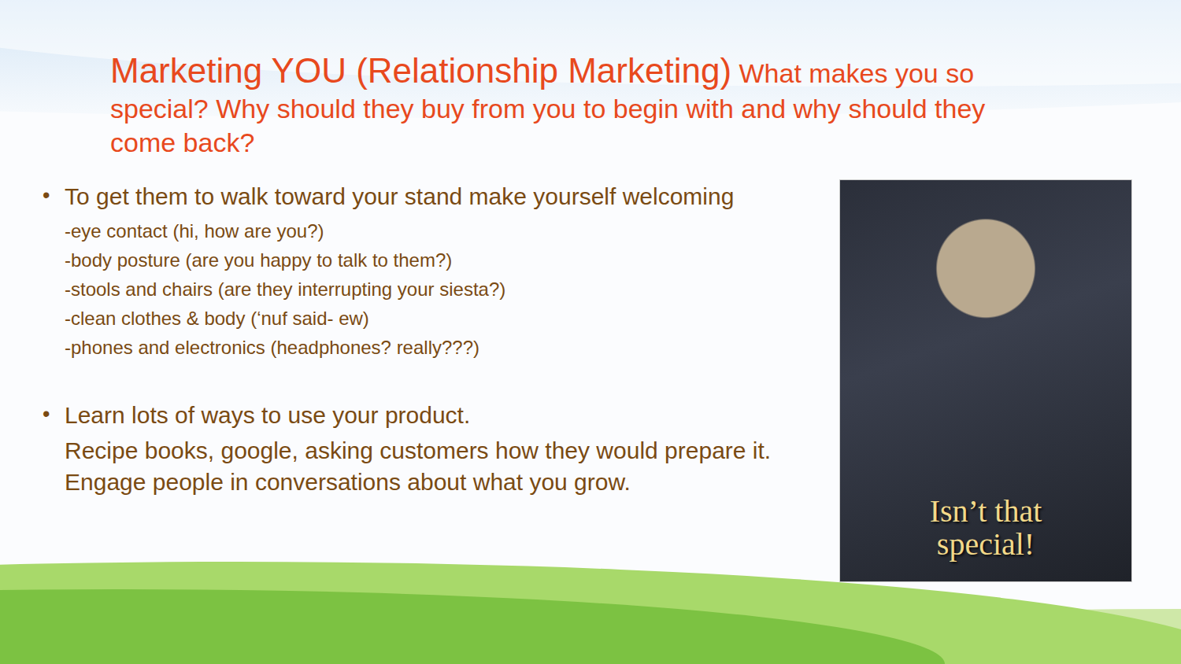Marketing YOU (Relationship Marketing) What makes you so special? Why should they buy from you to begin with and why should they come back?
To get them to walk toward your stand make yourself welcoming -eye contact (hi, how are you?)
-body posture (are you happy to talk to them?)
-stools and chairs (are they interrupting your siesta?)
-clean clothes & body (‘nuf said- ew)
-phones and electronics (headphones? really???)
Learn lots of ways to use your product. Recipe books, google, asking customers how they would prepare it. Engage people in conversations about what you grow.
Isn’t that
special!